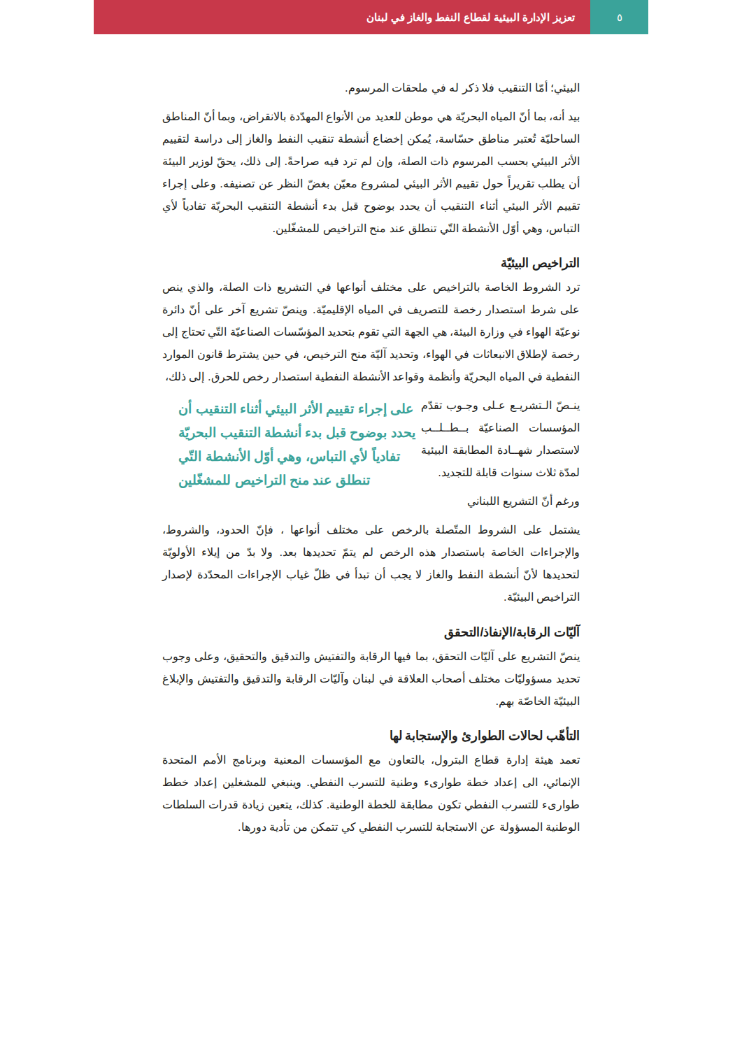٥
تعزيز الإدارة البيئية لقطاع النفط والغاز في لبنان
البيئي؛ أمّا التنقيب فلا ذكر له في ملحقات المرسوم.
بيد أنه، بما أنّ المياه البحريّة هي موطن للعديد من الأنواع المهدّدة بالانقراض، وبما أنّ المناطق الساحليّة تُعتبر مناطق حسّاسة، يُمكن إخضاع أنشطة تنقيب النفط والغاز إلى دراسة لتقييم الأثر البيئي بحسب المرسوم ذات الصلة، وإن لم ترد فيه صراحةً. إلى ذلك، يحقّ لوزير البيئة أن يطلب تقريراً حول تقييم الأثر البيئي لمشروع معيّن بغضّ النظر عن تصنيفه. وعلى إجراء تقييم الأثر البيئي أثناء التنقيب أن يحدد بوضوح قبل بدء أنشطة التنقيب البحريّة تفادياً لأي التباس، وهي أوّل الأنشطة التّي تنطلق عند منح التراخيص للمشغّلين.
التراخيص البيئيّة
ترد الشروط الخاصة بالتراخيص على مختلف أنواعها في التشريع ذات الصلة، والذي ينص على شرط استصدار رخصة للتصريف في المياه الإقليميّة. وينصّ تشريع آخر على أنّ دائرة نوعيّة الهواء في وزارة البيئة، هي الجهة التي تقوم بتحديد المؤسّسات الصناعيّة التّي تحتاج إلى رخصة لإطلاق الانبعاثات في الهواء، وتحديد آليّة منح الترخيص، في حين يشترط قانون الموارد النفطية في المياه البحريّة وأنظمة وقواعد الأنشطة النفطية استصدار رخص للحرق. إلى ذلك،
على إجراء تقييم الأثر البيئي أثناء التنقيب أن يحدد بوضوح قبل بدء أنشطة التنقيب البحريّة تفادياً لأي التباس، وهي أوّل الأنشطة التّي تنطلق عند منح التراخيص للمشغّلين
ينـصّ الـتشريـع عـلى وجـوب تقدّم المؤسسات الصناعيّة بــطــلــب لاستصدار شهــادة المطابقة البيئية لمدّة ثلاث سنوات قابلة للتجديد.
ورغم أنّ التشريع اللبناني
يشتمل على الشروط المتّصلة بالرخص على مختلف أنواعها ، فإنّ الحدود، والشروط، والإجراءات الخاصة باستصدار هذه الرخص لم يتمّ تحديدها بعد. ولا بدّ من إيلاء الأولويّة لتحديدها لأنّ أنشطة النفط والغاز لا يجب أن تبدأ في ظلّ غياب الإجراءات المحدّدة لإصدار التراخيص البيئيّة.
آليّات الرقابة/الإنفاذ/التحقق
ينصّ التشريع على آليّات التحقق، بما فيها الرقابة والتفتيش والتدقيق والتحقيق، وعلى وجوب تحديد مسؤوليّات مختلف أصحاب العلاقة في لبنان وآليّات الرقابة والتدقيق والتفتيش والإبلاغ البيئيّة الخاصّة بهم.
التأهّب لحالات الطوارئ والإستجابة لها
تعمد هيئة إدارة قطاع البترول، بالتعاون مع المؤسسات المعنية وبرنامج الأمم المتحدة الإنمائي، الى إعداد خطة طوارىء وطنية للتسرب النفطي. وينبغي للمشغلين إعداد خطط طوارىء للتسرب النفطي تكون مطابقة للخطة الوطنية. كذلك، يتعين زيادة قدرات السلطات الوطنية المسؤولة عن الاستجابة للتسرب النفطي كي تتمكن من تأدية دورها.